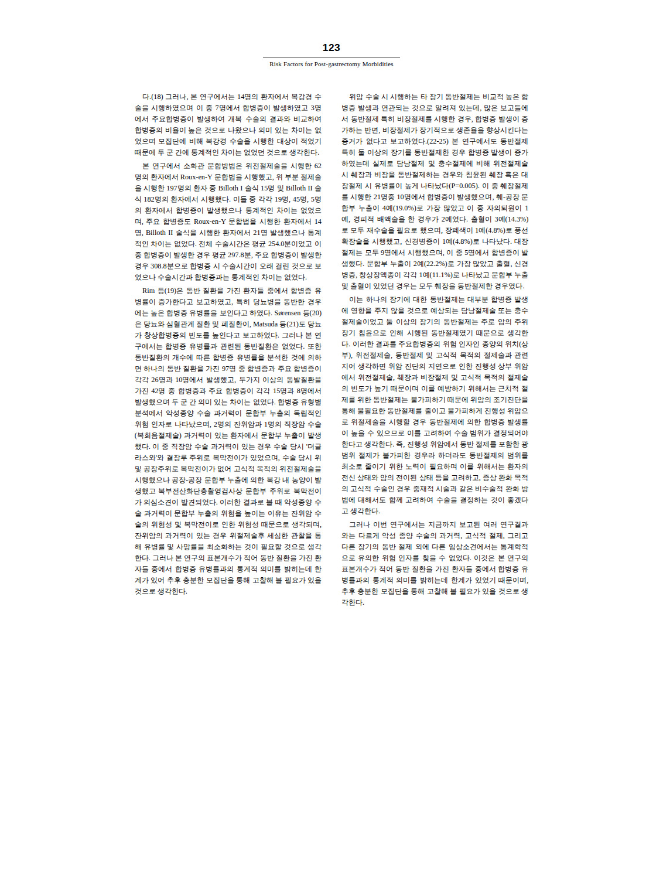123
Risk Factors for Post-gastrectomy Morbidities
다.(18) 그러나, 본 연구에서는 14명의 환자에서 복강경 수술을 시행하였으며 이 중 7명에서 합병증이 발생하였고 3명에서 주요합병증이 발생하여 개복 수술의 결과와 비교하여 합병증의 비율이 높은 것으로 나왔으나 의미 있는 차이는 없었으며 모집단에 비해 복강경 수술을 시행한 대상이 적었기 때문에 두 군 간에 통계적인 차이는 없었던 것으로 생각한다.
본 연구에서 소화관 문합방법은 위전절제술을 시행한 62명의 환자에서 Roux-en-Y 문합법을 시행했고, 위 부분 절제술을 시행한 197명의 환자 중 Billoth I 술식 15명 및 Billoth II 술식 182명의 환자에서 시행했다. 이들 중 각각 19명, 45명, 5명의 환자에서 합병증이 발생했으나 통계적인 차이는 없었으며, 주요 합병증도 Roux-en-Y 문합법을 시행한 환자에서 14명, Billoth II 술식을 시행한 환자에서 21명 발생했으나 통계적인 차이는 없었다. 전체 수술시간은 평균 254.0분이었고 이 중 합병증이 발생한 경우 평균 297.8분, 주요 합병증이 발생한 경우 308.8분으로 합병증 시 수술시간이 오래 걸린 것으로 보였으나 수술시간과 합병증과는 통계적인 차이는 없었다.
Rim 등(19)은 동반 질환을 가진 환자들 중에서 합병증 유병률이 증가한다고 보고하였고, 특히 당뇨병을 동반한 경우에는 높은 합병증 유병률을 보인다고 하였다. Sørensen 등(20)은 당뇨와 심혈관계 질환 및 폐질환이, Matsuda 등(21)도 당뇨가 창상합병증의 빈도를 높인다고 보고하였다. 그러나 본 연구에서는 합병증 유병률과 관련된 동반질환은 없었다. 또한 동반질환의 개수에 따른 합병증 유병률을 분석한 것에 의하면 하나의 동반 질환을 가진 97명 중 합병증과 주요 합병증이 각각 26명과 10명에서 발생했고, 두가지 이상의 동발질환을 가진 42명 중 합병증과 주요 합병증이 각각 15명과 8명에서 발생했으며 두 군 간 의미 있는 차이는 없었다. 합병증 유형별 분석에서 악성종양 수술 과거력이 문합부 누출의 독립적인 위험 인자로 나타났으며, 2명의 잔위암과 1명의 직장암 수술(복회음절제술) 과거력이 있는 환자에서 문합부 누출이 발생했다. 이 중 직장암 수술 과거력이 있는 경우 수술 당시 '더글라스와'와 결장루 주위로 복막전이가 있었으며, 수술 당시 위 및 공장주위로 복막전이가 없어 고식적 목적의 위전절제술을 시행했으나 공장-공장 문합부 누출에 의한 복강 내 농양이 발생했고 복부전산화단층촬영검사상 문합부 주위로 복막전이가 의심소견이 발견되었다. 이러한 결과로 볼 때 악성종양 수술 과거력이 문합부 누출의 위험을 높이는 이유는 잔위암 수술의 위험성 및 복막전이로 인한 위험성 때문으로 생각되며, 잔위암의 과거력이 있는 경우 위절제술후 세심한 관찰을 통해 유병률 및 사망률을 최소화하는 것이 필요할 것으로 생각한다. 그러나 본 연구의 표본개수가 적어 동반 질환을 가진 환자들 중에서 합병증 유병률과의 통계적 의미를 밝히는데 한계가 있어 추후 충분한 모집단을 통해 고찰해 볼 필요가 있을 것으로 생각한다.
위암 수술 시 시행하는 타 장기 동반절제는 비교적 높은 합병증 발생과 연관되는 것으로 알려져 있는데, 많은 보고들에서 동반절제 특히 비장절제를 시행한 경우, 합병증 발생이 증가하는 반면, 비장절제가 장기적으로 생존율을 향상시킨다는 증거가 없다고 보고하였다.(22-25) 본 연구에서도 동반절제 특히 둘 이상의 장기를 동반절제한 경우 합병증 발생이 증가하였는데 실제로 담낭절제 및 충수절제에 비해 위전절제술 시 췌장과 비장을 동반절제하는 경우와 침윤된 췌장 혹은 대장절제 시 유병률이 높게 나타났다(P=0.005). 이 중 췌장절제를 시행한 21명중 10명에서 합병증이 발생했으며, 췌-공장 문합부 누출이 4예(19.0%)로 가장 많았고 이 중 자의퇴원이 1예, 경피적 배액술을 한 경우가 2예였다. 출혈이 3예(14.3%)로 모두 재수술을 필요로 했으며, 장폐색이 1예(4.8%)로 풍선확장술을 시행했고, 신경병증이 1예(4.8%)로 나타났다. 대장절제는 모두 9명에서 시행했으며, 이 중 5명에서 합병증이 발생했다. 문합부 누출이 2예(22.2%)로 가장 많았고 출혈, 신경병증, 창상장액종이 각각 1예(11.1%)로 나타났고 문합부 누출 및 출혈이 있었던 경우는 모두 췌장을 동반절제한 경우였다.
이는 하나의 장기에 대한 동반절제는 대부분 합병증 발생에 영향을 주지 않을 것으로 예상되는 담낭절제술 또는 충수절제술이었고 둘 이상의 장기의 동반절제는 주로 암의 주위 장기 침윤으로 인해 시행된 동반절제였기 때문으로 생각한다. 이러한 결과를 주요합병증의 위험 인자인 종양의 위치(상부), 위전절제술, 동반절제 및 고식적 목적의 절제술과 관련 지어 생각하면 위암 진단의 지연으로 인한 진행성 상부 위암에서 위전절제술, 췌장과 비장절제 및 고식적 목적의 절제술의 빈도가 높기 때문이며 이를 예방하기 위해서는 근치적 절제를 위한 동반절제는 불가피하기 때문에 위암의 조기진단을 통해 불필요한 동반절제를 줄이고 불가피하게 진행성 위암으로 위절제술을 시행할 경우 동반절제에 의한 합병증 발생률이 높을 수 있으므로 이를 고려하여 수술 범위가 결정되어야 한다고 생각한다. 즉, 진행성 위암에서 동반 절제를 포함한 광범위 절제가 불가피한 경우라 하더라도 동반절제의 범위를 최소로 줄이기 위한 노력이 필요하며 이를 위해서는 환자의 전신 상태와 암의 전이된 상태 등을 고려하고, 증상 완화 목적의 고식적 수술인 경우 중재적 시술과 같은 비수술적 완화 방법에 대해서도 함께 고려하여 수술을 결정하는 것이 좋겠다고 생각한다.
그러나 이번 연구에서는 지금까지 보고된 여러 연구결과와는 다르게 악성 종양 수술의 과거력, 고식적 절제, 그리고 다른 장기의 동반 절제 외에 다른 임상소견에서는 통계학적으로 유의한 위험 인자를 찾을 수 없었다. 이것은 본 연구의 표본개수가 적어 동반 질환을 가진 환자들 중에서 합병증 유병률과의 통계적 의미를 밝히는데 한계가 있었기 때문이며, 추후 충분한 모집단을 통해 고찰해 볼 필요가 있을 것으로 생각한다.